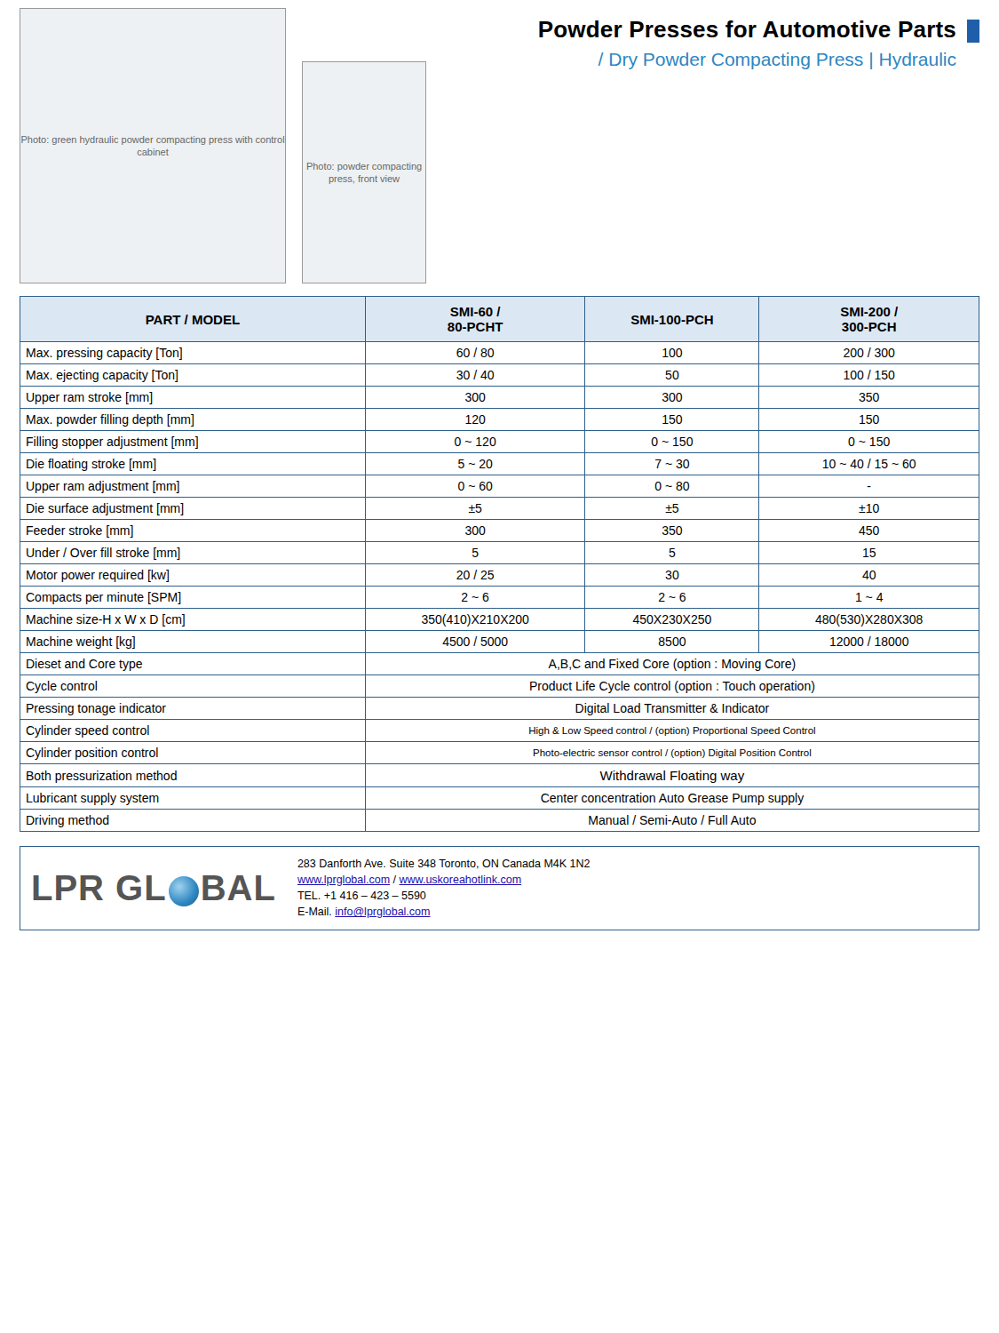Powder Presses for Automotive Parts
/ Dry Powder Compacting Press | Hydraulic
Photo: green hydraulic powder compacting press with control cabinet
Photo: powder compacting press, front view
| PART / MODEL | SMI-60 / 80-PCHT | SMI-100-PCH | SMI-200 / 300-PCH |
| --- | --- | --- | --- |
| Max. pressing capacity [Ton] | 60 / 80 | 100 | 200 / 300 |
| Max. ejecting capacity [Ton] | 30 / 40 | 50 | 100 / 150 |
| Upper ram stroke [mm] | 300 | 300 | 350 |
| Max. powder filling depth [mm] | 120 | 150 | 150 |
| Filling stopper adjustment [mm] | 0 ~ 120 | 0 ~ 150 | 0 ~ 150 |
| Die floating stroke [mm] | 5 ~ 20 | 7 ~ 30 | 10 ~ 40 / 15 ~ 60 |
| Upper ram adjustment [mm] | 0 ~ 60 | 0 ~ 80 | - |
| Die surface adjustment [mm] | ±5 | ±5 | ±10 |
| Feeder stroke [mm] | 300 | 350 | 450 |
| Under / Over fill stroke [mm] | 5 | 5 | 15 |
| Motor power required [kw] | 20 / 25 | 30 | 40 |
| Compacts per minute [SPM] | 2 ~ 6 | 2 ~ 6 | 1 ~ 4 |
| Machine size-H x W x D [cm] | 350(410)X210X200 | 450X230X250 | 480(530)X280X308 |
| Machine weight [kg] | 4500 / 5000 | 8500 | 12000 / 18000 |
| Dieset and Core type | A,B,C and Fixed Core (option : Moving Core) |
| Cycle control | Product Life Cycle control (option : Touch operation) |
| Pressing tonage indicator | Digital Load Transmitter & Indicator |
| Cylinder speed control | High & Low Speed control / (option) Proportional Speed Control |
| Cylinder position control | Photo-electric sensor control / (option) Digital Position Control |
| Both pressurization method | Withdrawal Floating way |
| Lubricant supply system | Center concentration Auto Grease Pump supply |
| Driving method | Manual / Semi-Auto / Full Auto |
LPR GL BAL
283 Danforth Ave. Suite 348 Toronto, ON Canada M4K 1N2
www.lprglobal.com / www.uskoreahotlink.com
TEL. +1 416 – 423 – 5590
E-Mail. info@lprglobal.com